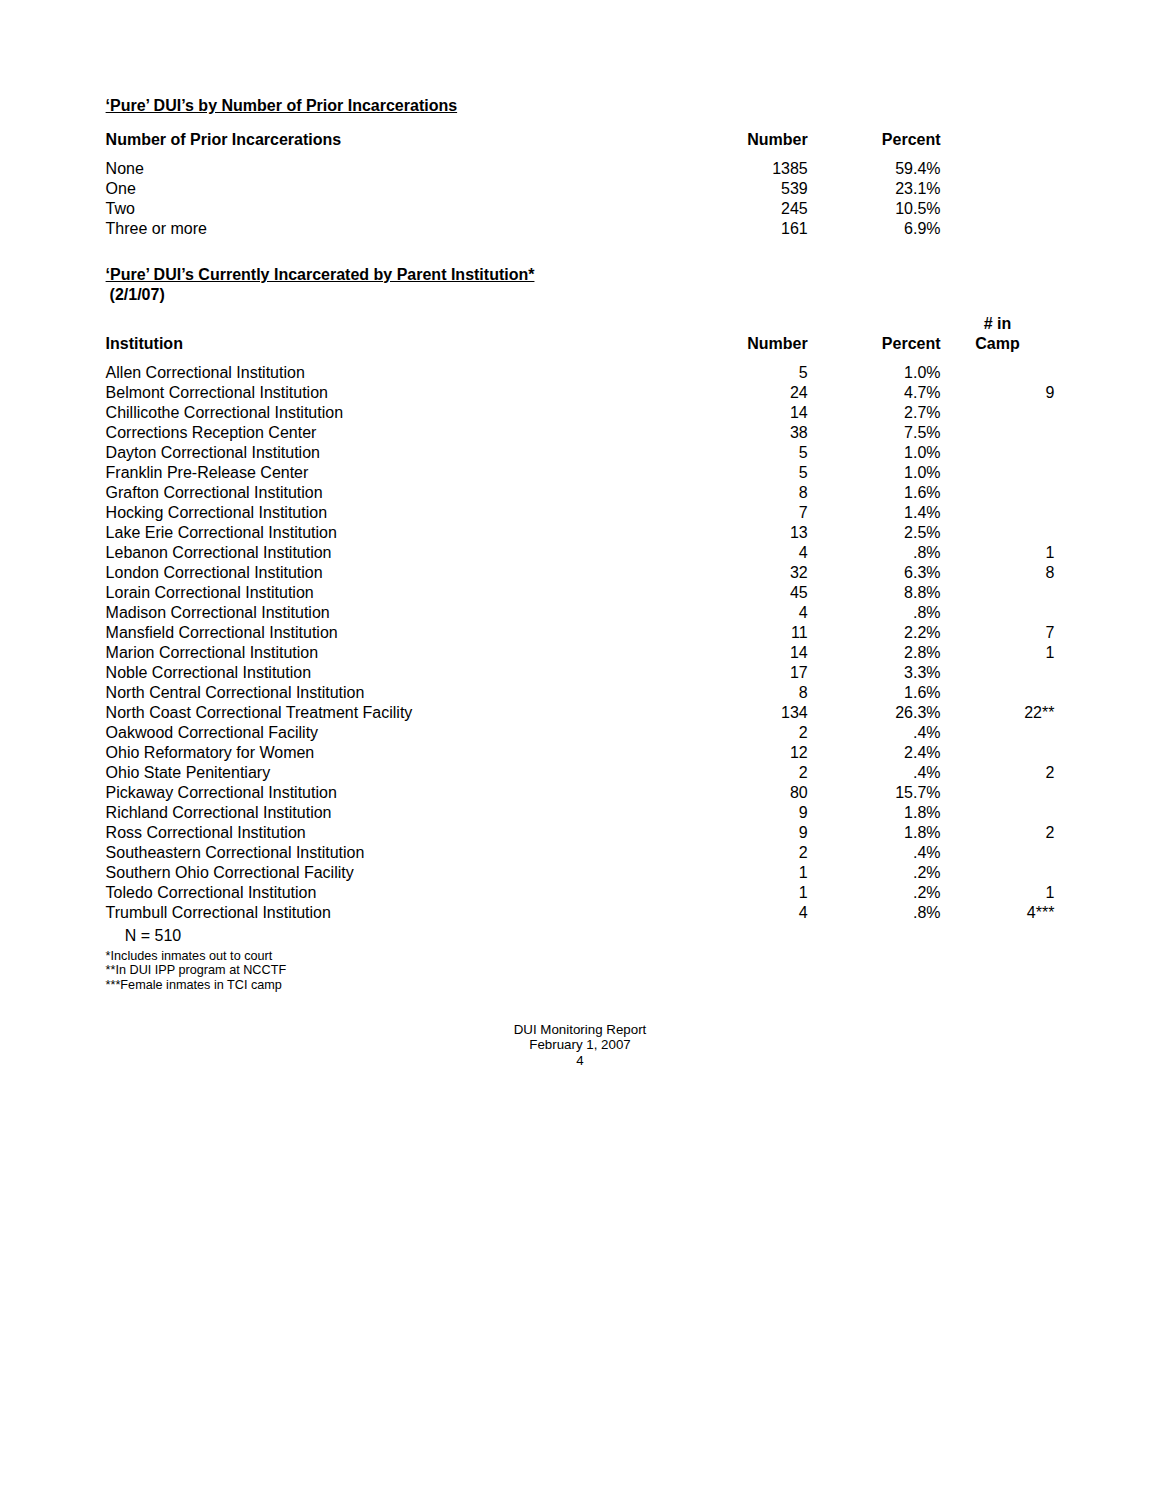‘Pure’ DUI’s by Number of Prior Incarcerations
| Number of Prior Incarcerations | Number | Percent | |
| --- | --- | --- | --- |
| None | 1385 | 59.4% | |
| One | 539 | 23.1% | |
| Two | 245 | 10.5% | |
| Three or more | 161 | 6.9% | |
‘Pure’ DUI’s Currently Incarcerated by Parent Institution*
(2/1/07)
| | | | # in |
| --- | --- | --- | --- |
| Institution | Number | Percent | Camp |
| Allen Correctional Institution | 5 | 1.0% | |
| Belmont Correctional Institution | 24 | 4.7% | 9 |
| Chillicothe Correctional Institution | 14 | 2.7% | |
| Corrections Reception Center | 38 | 7.5% | |
| Dayton Correctional Institution | 5 | 1.0% | |
| Franklin Pre-Release Center | 5 | 1.0% | |
| Grafton Correctional Institution | 8 | 1.6% | |
| Hocking Correctional Institution | 7 | 1.4% | |
| Lake Erie Correctional Institution | 13 | 2.5% | |
| Lebanon Correctional Institution | 4 | .8% | 1 |
| London Correctional Institution | 32 | 6.3% | 8 |
| Lorain Correctional Institution | 45 | 8.8% | |
| Madison Correctional Institution | 4 | .8% | |
| Mansfield Correctional Institution | 11 | 2.2% | 7 |
| Marion Correctional Institution | 14 | 2.8% | 1 |
| Noble Correctional Institution | 17 | 3.3% | |
| North Central Correctional Institution | 8 | 1.6% | |
| North Coast Correctional Treatment Facility | 134 | 26.3% | 22** |
| Oakwood Correctional Facility | 2 | .4% | |
| Ohio Reformatory for Women | 12 | 2.4% | |
| Ohio State Penitentiary | 2 | .4% | 2 |
| Pickaway Correctional Institution | 80 | 15.7% | |
| Richland Correctional Institution | 9 | 1.8% | |
| Ross Correctional Institution | 9 | 1.8% | 2 |
| Southeastern Correctional Institution | 2 | .4% | |
| Southern Ohio Correctional Facility | 1 | .2% | |
| Toledo Correctional Institution | 1 | .2% | 1 |
| Trumbull Correctional Institution | 4 | .8% | 4*** |
N = 510
*Includes inmates out to court
**In DUI IPP program at NCCTF
***Female inmates in TCI camp
DUI Monitoring Report
February 1, 2007
4